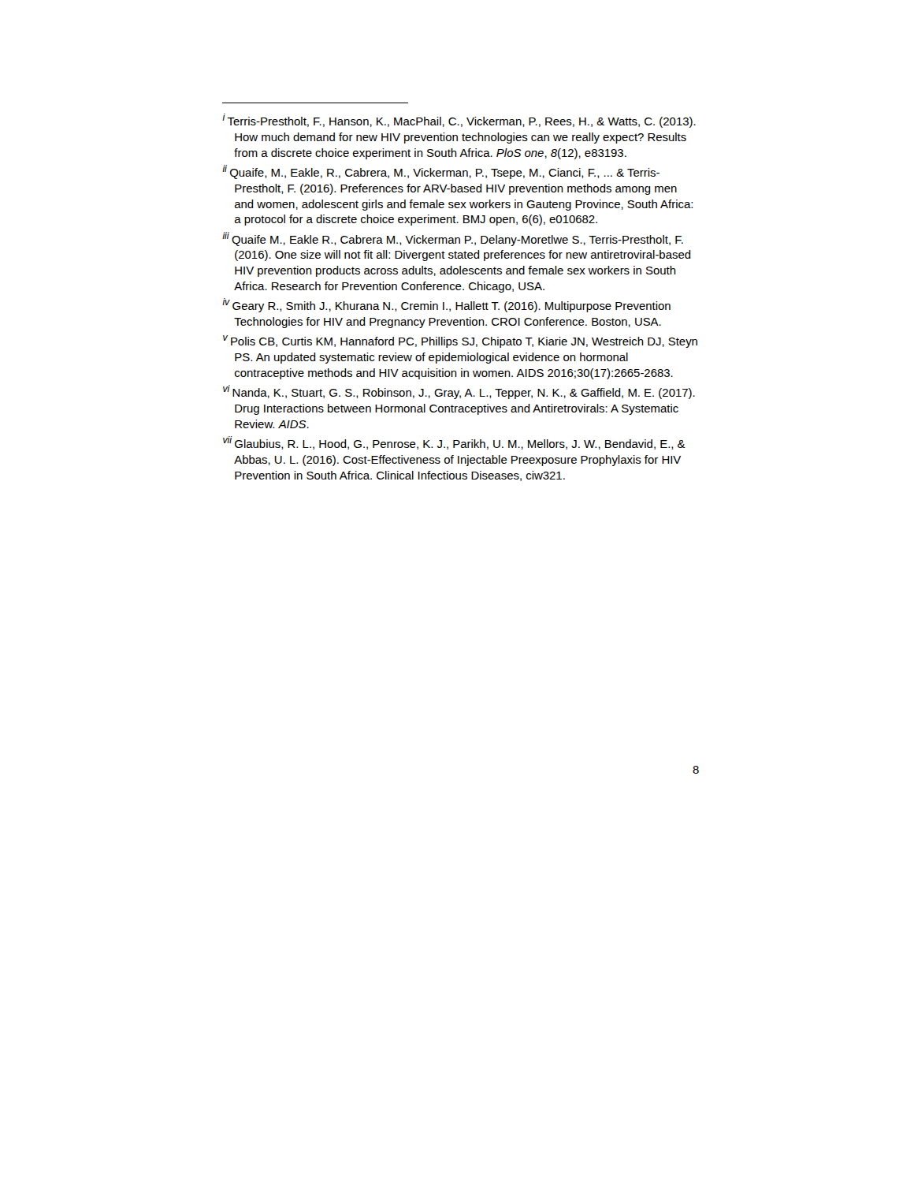i Terris-Prestholt, F., Hanson, K., MacPhail, C., Vickerman, P., Rees, H., & Watts, C. (2013). How much demand for new HIV prevention technologies can we really expect? Results from a discrete choice experiment in South Africa. PloS one, 8(12), e83193.
ii Quaife, M., Eakle, R., Cabrera, M., Vickerman, P., Tsepe, M., Cianci, F., ... & Terris-Prestholt, F. (2016). Preferences for ARV-based HIV prevention methods among men and women, adolescent girls and female sex workers in Gauteng Province, South Africa: a protocol for a discrete choice experiment. BMJ open, 6(6), e010682.
iii Quaife M., Eakle R., Cabrera M., Vickerman P., Delany-Moretlwe S., Terris-Prestholt, F. (2016). One size will not fit all: Divergent stated preferences for new antiretroviral-based HIV prevention products across adults, adolescents and female sex workers in South Africa. Research for Prevention Conference. Chicago, USA.
iv Geary R., Smith J., Khurana N., Cremin I., Hallett T. (2016). Multipurpose Prevention Technologies for HIV and Pregnancy Prevention. CROI Conference. Boston, USA.
v Polis CB, Curtis KM, Hannaford PC, Phillips SJ, Chipato T, Kiarie JN, Westreich DJ, Steyn PS. An updated systematic review of epidemiological evidence on hormonal contraceptive methods and HIV acquisition in women. AIDS 2016;30(17):2665-2683.
vi Nanda, K., Stuart, G. S., Robinson, J., Gray, A. L., Tepper, N. K., & Gaffield, M. E. (2017). Drug Interactions between Hormonal Contraceptives and Antiretrovirals: A Systematic Review. AIDS.
vii Glaubius, R. L., Hood, G., Penrose, K. J., Parikh, U. M., Mellors, J. W., Bendavid, E., & Abbas, U. L. (2016). Cost-Effectiveness of Injectable Preexposure Prophylaxis for HIV Prevention in South Africa. Clinical Infectious Diseases, ciw321.
8